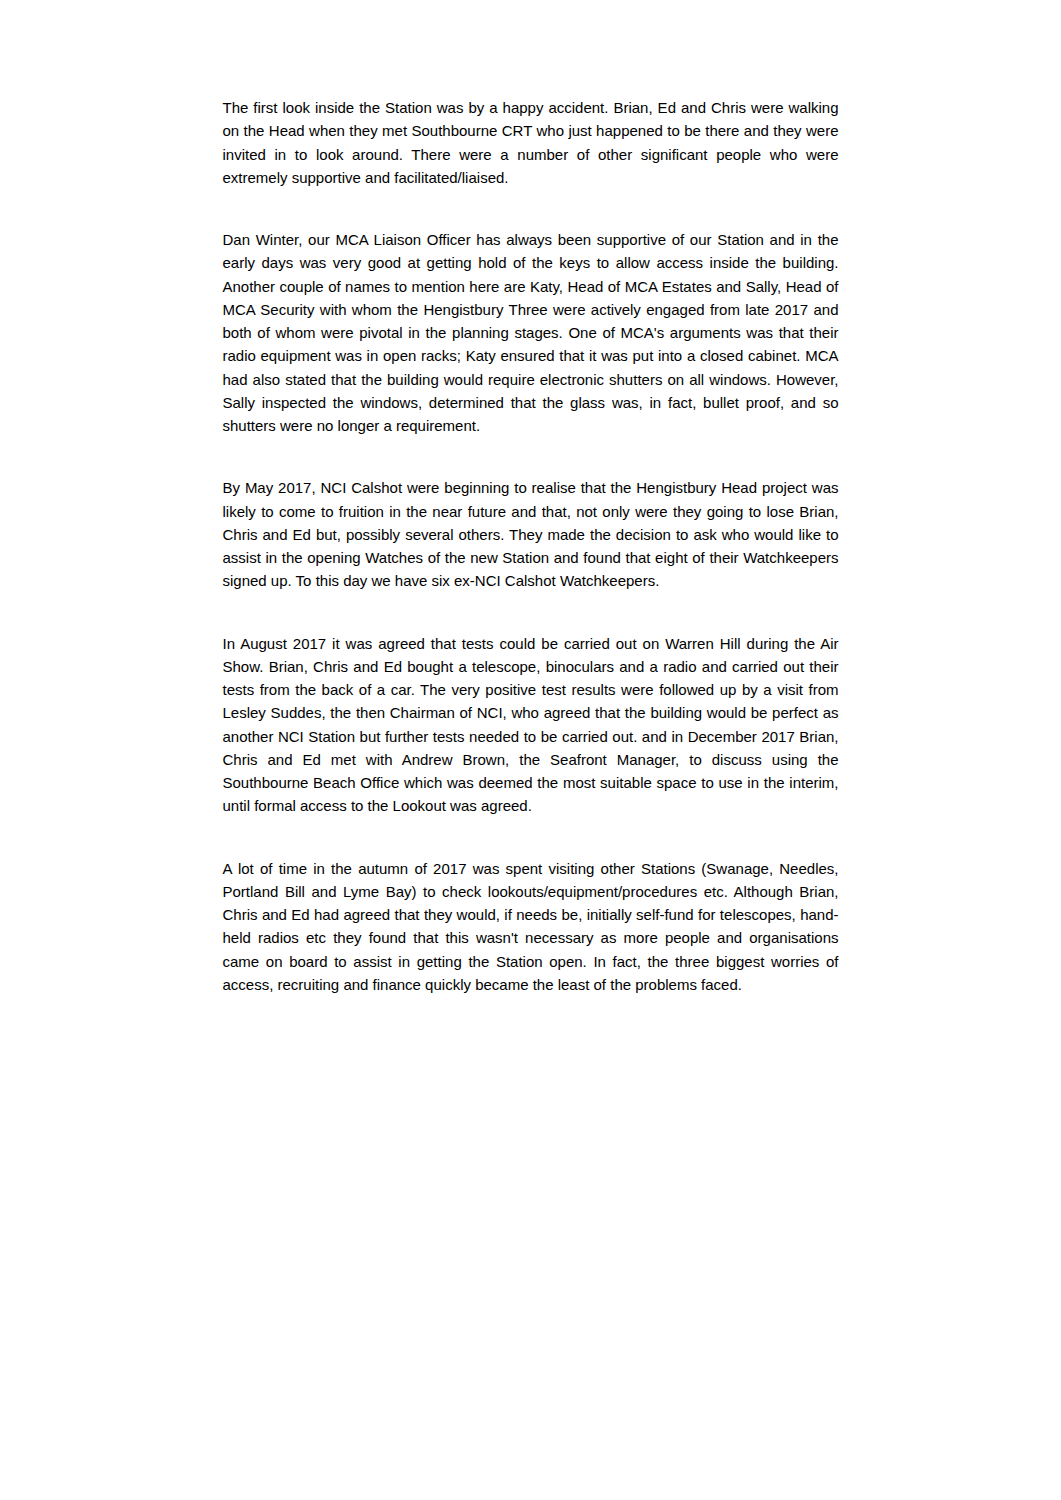The first look inside the Station was by a happy accident. Brian, Ed and Chris were walking on the Head when they met Southbourne CRT who just happened to be there and they were invited in to look around. There were a number of other significant people who were extremely supportive and facilitated/liaised.
Dan Winter, our MCA Liaison Officer has always been supportive of our Station and in the early days was very good at getting hold of the keys to allow access inside the building. Another couple of names to mention here are Katy, Head of MCA Estates and Sally, Head of MCA Security with whom the Hengistbury Three were actively engaged from late 2017 and both of whom were pivotal in the planning stages. One of MCA's arguments was that their radio equipment was in open racks; Katy ensured that it was put into a closed cabinet. MCA had also stated that the building would require electronic shutters on all windows. However, Sally inspected the windows, determined that the glass was, in fact, bullet proof, and so shutters were no longer a requirement.
By May 2017, NCI Calshot were beginning to realise that the Hengistbury Head project was likely to come to fruition in the near future and that, not only were they going to lose Brian, Chris and Ed but, possibly several others. They made the decision to ask who would like to assist in the opening Watches of the new Station and found that eight of their Watchkeepers signed up. To this day we have six ex-NCI Calshot Watchkeepers.
In August 2017 it was agreed that tests could be carried out on Warren Hill during the Air Show. Brian, Chris and Ed bought a telescope, binoculars and a radio and carried out their tests from the back of a car. The very positive test results were followed up by a visit from Lesley Suddes, the then Chairman of NCI, who agreed that the building would be perfect as another NCI Station but further tests needed to be carried out. and in December 2017 Brian, Chris and Ed met with Andrew Brown, the Seafront Manager, to discuss using the Southbourne Beach Office which was deemed the most suitable space to use in the interim, until formal access to the Lookout was agreed.
A lot of time in the autumn of 2017 was spent visiting other Stations (Swanage, Needles, Portland Bill and Lyme Bay) to check lookouts/equipment/procedures etc. Although Brian, Chris and Ed had agreed that they would, if needs be, initially self-fund for telescopes, hand-held radios etc they found that this wasn't necessary as more people and organisations came on board to assist in getting the Station open. In fact, the three biggest worries of access, recruiting and finance quickly became the least of the problems faced.